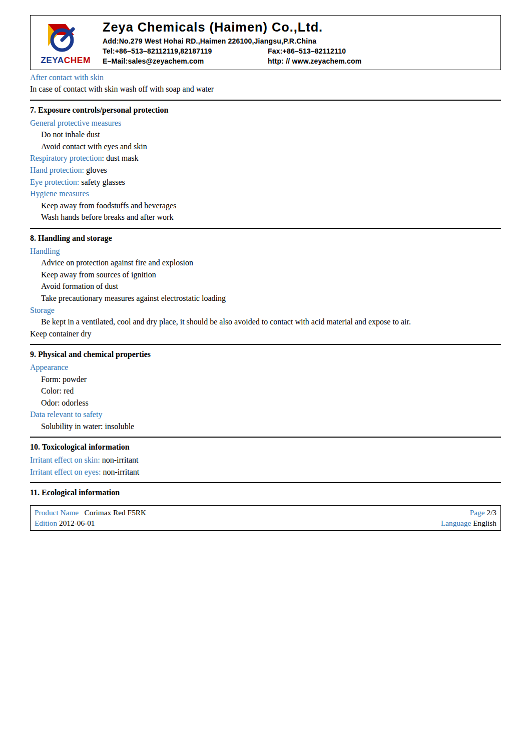ZEYA CHEM
Zeya Chemicals (Haimen) Co.,Ltd.
Add:No.279 West Hohai RD.,Haimen 226100,Jiangsu,P.R.China
Tel:+86–513–82112119,82187119 Fax:+86–513–82112110
E–Mail:sales@zeyachem.comhttp: // www.zeyachem.com
After contact with skin
In case of contact with skin wash off with soap and water
7. Exposure controls/personal protection
General protective measures
Do not inhale dust
Avoid contact with eyes and skin
Respiratory protection: dust mask
Hand protection: gloves
Eye protection: safety glasses
Hygiene measures
Keep away from foodstuffs and beverages
Wash hands before breaks and after work
8. Handling and storage
Handling
Advice on protection against fire and explosion
Keep away from sources of ignition
Avoid formation of dust
Take precautionary measures against electrostatic loading
Storage
Be kept in a ventilated, cool and dry place, it should be also avoided to contact with acid material and expose to air.
Keep container dry
9. Physical and chemical properties
Appearance
Form: powder
Color: red
Odor: odorless
Data relevant to safety
Solubility in water: insoluble
10. Toxicological information
Irritant effect on skin: non-irritant
Irritant effect on eyes: non-irritant
11. Ecological information
Product Name Corimax Red F5RK
Page 2/3
Edition 2012-06-01
Language English